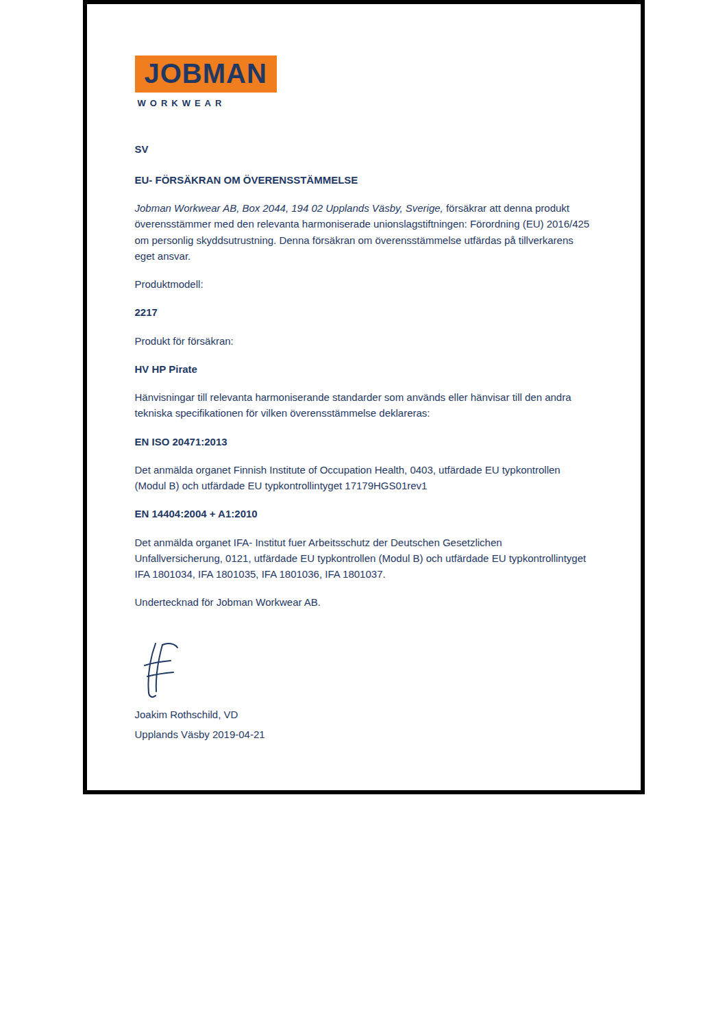JOBMAN
WORKWEAR
SV
EU- FÖRSÄKRAN OM ÖVERENSSTÄMMELSE
Jobman Workwear AB, Box 2044, 194 02 Upplands Väsby, Sverige, försäkrar att denna produkt överensstämmer med den relevanta harmoniserade unionslagstiftningen: Förordning (EU) 2016/425 om personlig skyddsutrustning. Denna försäkran om överensstämmelse utfärdas på tillverkarens eget ansvar.
Produktmodell:
2217
Produkt för försäkran:
HV HP Pirate
Hänvisningar till relevanta harmoniserande standarder som används eller hänvisar till den andra tekniska specifikationen för vilken överensstämmelse deklareras:
EN ISO 20471:2013
Det anmälda organet Finnish Institute of Occupation Health, 0403, utfärdade EU typkontrollen (Modul B) och utfärdade EU typkontrollintyget 17179HGS01rev1
EN 14404:2004 + A1:2010
Det anmälda organet IFA- Institut fuer Arbeitsschutz der Deutschen Gesetzlichen Unfallversicherung, 0121, utfärdade EU typkontrollen (Modul B) och utfärdade EU typkontrollintyget IFA 1801034, IFA 1801035, IFA 1801036, IFA 1801037.
Undertecknad för Jobman Workwear AB.
Joakim Rothschild, VD
Upplands Väsby 2019-04-21